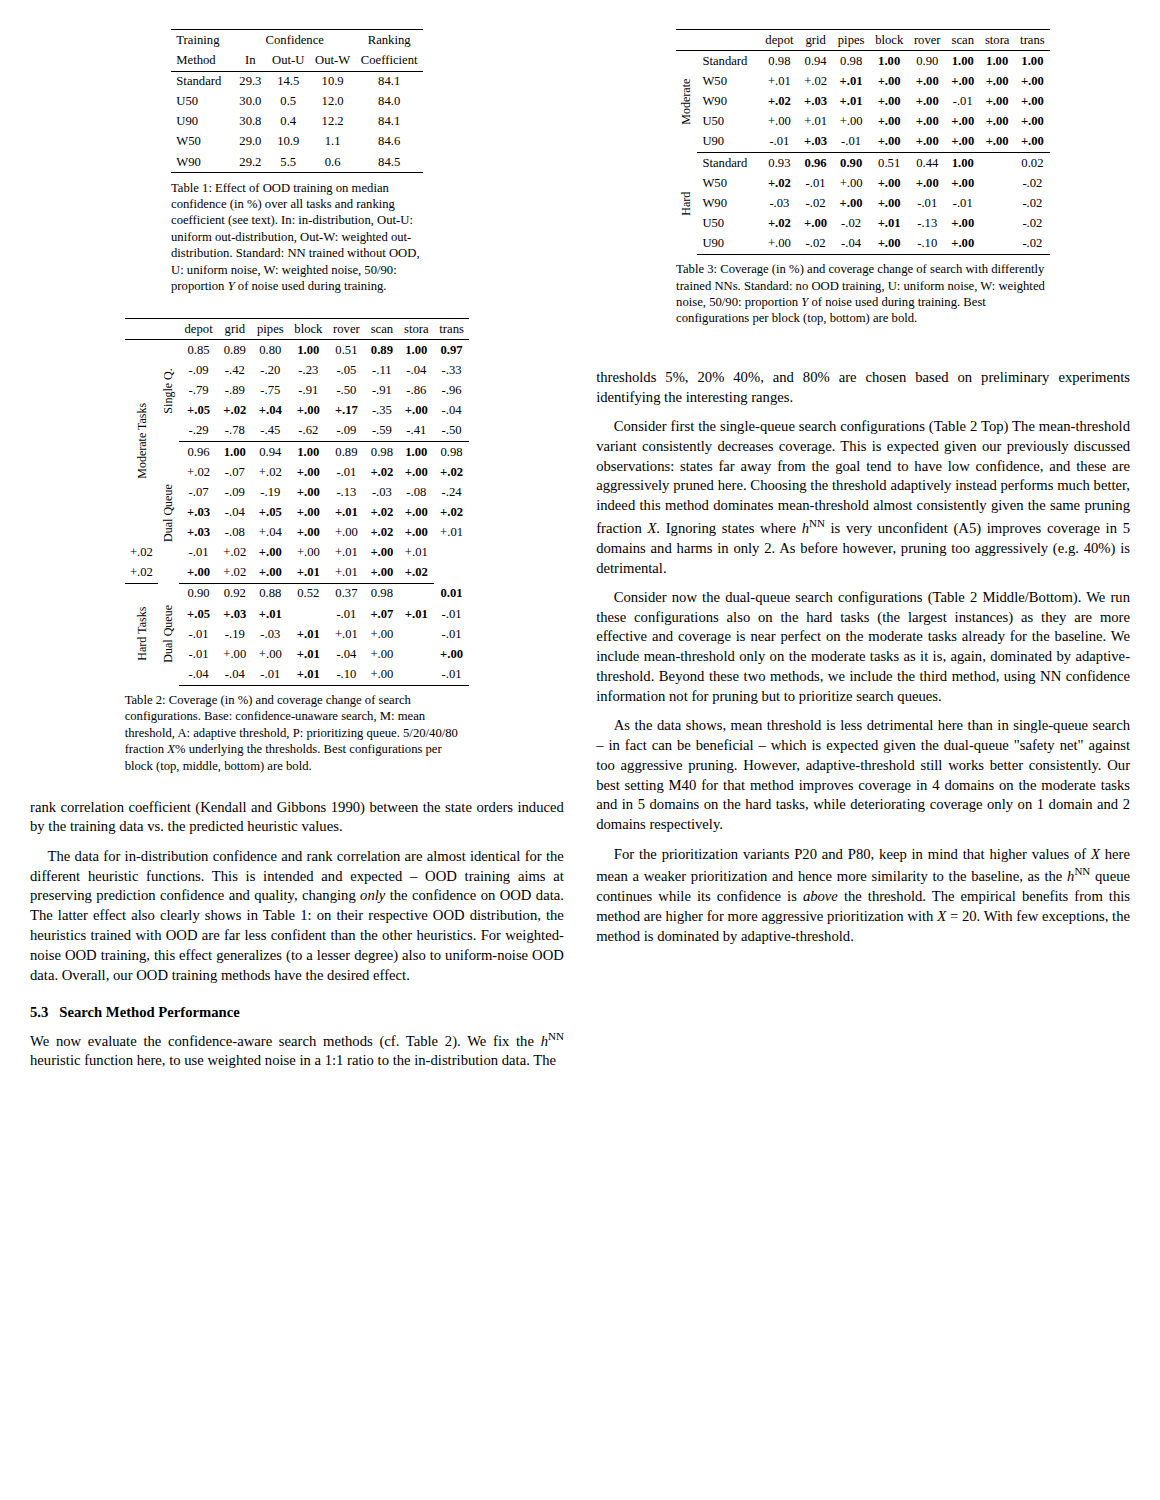Table 1: Effect of OOD training on median confidence (in %) over all tasks and ranking coefficient (see text). In: in-distribution, Out-U: uniform out-distribution, Out-W: weighted out-distribution. Standard: NN trained without OOD, U: uniform noise, W: weighted noise, 50/90: proportion Y of noise used during training.
| Training | Confidence | Ranking |
| --- | --- | --- |
| Method | In | Out-U | Out-W | Coefficient |
| Standard | 29.3 | 14.5 | 10.9 | 84.1 |
| U50 | 30.0 | 0.5 | 12.0 | 84.0 |
| U90 | 30.8 | 0.4 | 12.2 | 84.1 |
| W50 | 29.0 | 10.9 | 1.1 | 84.6 |
| W90 | 29.2 | 5.5 | 0.6 | 84.5 |
Table 2: Coverage (in %) and coverage change of search configurations. Base: confidence-unaware search, M: mean threshold, A: adaptive threshold, P: prioritizing queue. 5/20/40/80 fraction X % underlying the thresholds. Best configurations per block (top, middle, bottom) are bold.
| | | depot | grid | pipes | block | rover | scan | stora | trans |
| --- | --- | --- | --- | --- | --- | --- | --- | --- | --- |
| Moderate Tasks | Single Q. | 0.85 | 0.89 | 0.80 | 1.00 | 0.51 | 0.89 | 1.00 | 0.97 |
| -.09 | -.42 | -.20 | -.23 | -.05 | -.11 | -.04 | -.33 |
| -.79 | -.89 | -.75 | -.91 | -.50 | -.91 | -.86 | -.96 |
| +.05 | +.02 | +.04 | +.00 | +.17 | -.35 | +.00 | -.04 |
| -.29 | -.78 | -.45 | -.62 | -.09 | -.59 | -.41 | -.50 |
| Dual Queue | 0.96 | 1.00 | 0.94 | 1.00 | 0.89 | 0.98 | 1.00 | 0.98 |
| +.02 | -.07 | +.02 | +.00 | -.01 | +.02 | +.00 | +.02 |
| -.07 | -.09 | -.19 | +.00 | -.13 | -.03 | -.08 | -.24 |
| +.03 | -.04 | +.05 | +.00 | +.01 | +.02 | +.00 | +.02 |
| +.03 | -.08 | +.04 | +.00 | +.00 | +.02 | +.00 | +.01 |
| +.02 | -.01 | +.02 | +.00 | +.00 | +.01 | +.00 | +.01 |
| +.02 | +.00 | +.02 | +.00 | +.01 | +.01 | +.00 | +.02 |
| Hard Tasks | Dual Queue | 0.90 | 0.92 | 0.88 | 0.52 | 0.37 | 0.98 | | 0.01 |
| +.05 | +.03 | +.01 | | -.01 | +.07 | +.01 | -.01 |
| -.01 | -.19 | -.03 | +.01 | +.01 | +.00 | | -.01 |
| -.01 | +.00 | +.00 | +.01 | -.04 | +.00 | | +.00 |
| -.04 | -.04 | -.01 | +.01 | -.10 | +.00 | | -.01 |
rank correlation coefficient (Kendall and Gibbons 1990) between the state orders induced by the training data vs. the predicted heuristic values.
The data for in-distribution confidence and rank correlation are almost identical for the different heuristic functions. This is intended and expected – OOD training aims at preserving prediction confidence and quality, changing only the confidence on OOD data. The latter effect also clearly shows in Table 1: on their respective OOD distribution, the heuristics trained with OOD are far less confident than the other heuristics. For weighted-noise OOD training, this effect generalizes (to a lesser degree) also to uniform-noise OOD data. Overall, our OOD training methods have the desired effect.
5.3 Search Method Performance
We now evaluate the confidence-aware search methods (cf. Table 2). We fix the hNN heuristic function here, to use weighted noise in a 1:1 ratio to the in-distribution data. The
Table 3: Coverage (in %) and coverage change of search with differently trained NNs. Standard: no OOD training, U: uniform noise, W: weighted noise, 50/90: proportion Y of noise used during training. Best configurations per block (top, bottom) are bold.
| | | depot | grid | pipes | block | rover | scan | stora | trans |
| --- | --- | --- | --- | --- | --- | --- | --- | --- | --- |
| Moderate | Standard | 0.98 | 0.94 | 0.98 | 1.00 | 0.90 | 1.00 | 1.00 | 1.00 |
| W50 | +.01 | +.02 | +.01 | +.00 | +.00 | +.00 | +.00 | +.00 |
| W90 | +.02 | +.03 | +.01 | +.00 | +.00 | -.01 | +.00 | +.00 |
| U50 | +.00 | +.01 | +.00 | +.00 | +.00 | +.00 | +.00 | +.00 |
| U90 | -.01 | +.03 | -.01 | +.00 | +.00 | +.00 | +.00 | +.00 |
| Hard | Standard | 0.93 | 0.96 | 0.90 | 0.51 | 0.44 | 1.00 | | 0.02 |
| W50 | +.02 | -.01 | +.00 | +.00 | +.00 | +.00 | | -.02 |
| W90 | -.03 | -.02 | +.00 | +.00 | -.01 | -.01 | | -.02 |
| U50 | +.02 | +.00 | -.02 | +.01 | -.13 | +.00 | | -.02 |
| U90 | +.00 | -.02 | -.04 | +.00 | -.10 | +.00 | | -.02 |
thresholds 5%, 20% 40%, and 80% are chosen based on preliminary experiments identifying the interesting ranges.
Consider first the single-queue search configurations (Table 2 Top) The mean-threshold variant consistently decreases coverage. This is expected given our previously discussed observations: states far away from the goal tend to have low confidence, and these are aggressively pruned here. Choosing the threshold adaptively instead performs much better, indeed this method dominates mean-threshold almost consistently given the same pruning fraction X. Ignoring states where hNN is very unconfident (A5) improves coverage in 5 domains and harms in only 2. As before however, pruning too aggressively (e.g. 40%) is detrimental.
Consider now the dual-queue search configurations (Table 2 Middle/Bottom). We run these configurations also on the hard tasks (the largest instances) as they are more effective and coverage is near perfect on the moderate tasks already for the baseline. We include mean-threshold only on the moderate tasks as it is, again, dominated by adaptive-threshold. Beyond these two methods, we include the third method, using NN confidence information not for pruning but to prioritize search queues.
As the data shows, mean threshold is less detrimental here than in single-queue search – in fact can be beneficial – which is expected given the dual-queue "safety net" against too aggressive pruning. However, adaptive-threshold still works better consistently. Our best setting M40 for that method improves coverage in 4 domains on the moderate tasks and in 5 domains on the hard tasks, while deteriorating coverage only on 1 domain and 2 domains respectively.
For the prioritization variants P20 and P80, keep in mind that higher values of X here mean a weaker prioritization and hence more similarity to the baseline, as the hNN queue continues while its confidence is above the threshold. The empirical benefits from this method are higher for more aggressive prioritization with X = 20. With few exceptions, the method is dominated by adaptive-threshold.